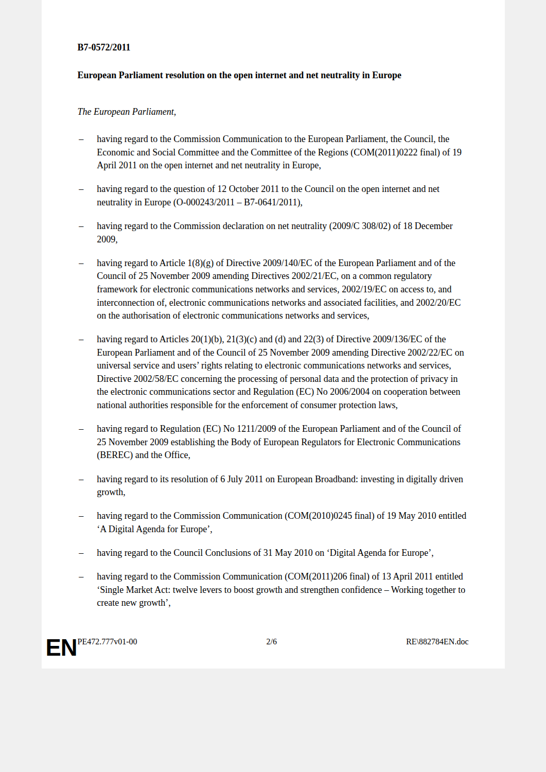B7-0572/2011
European Parliament resolution on the open internet and net neutrality in Europe
The European Parliament,
having regard to the Commission Communication to the European Parliament, the Council, the Economic and Social Committee and the Committee of the Regions (COM(2011)0222 final) of 19 April 2011 on the open internet and net neutrality in Europe,
having regard to the question of 12 October 2011 to the Council on the open internet and net neutrality in Europe (O-000243/2011 – B7-0641/2011),
having regard to the Commission declaration on net neutrality (2009/C 308/02) of 18 December 2009,
having regard to Article 1(8)(g) of Directive 2009/140/EC of the European Parliament and of the Council of 25 November 2009 amending Directives 2002/21/EC, on a common regulatory framework for electronic communications networks and services, 2002/19/EC on access to, and interconnection of, electronic communications networks and associated facilities, and 2002/20/EC on the authorisation of electronic communications networks and services,
having regard to Articles 20(1)(b), 21(3)(c) and (d) and 22(3) of Directive 2009/136/EC of the European Parliament and of the Council of 25 November 2009 amending Directive 2002/22/EC on universal service and users’ rights relating to electronic communications networks and services, Directive 2002/58/EC concerning the processing of personal data and the protection of privacy in the electronic communications sector and Regulation (EC) No 2006/2004 on cooperation between national authorities responsible for the enforcement of consumer protection laws,
having regard to Regulation (EC) No 1211/2009 of the European Parliament and of the Council of 25 November 2009 establishing the Body of European Regulators for Electronic Communications (BEREC) and the Office,
having regard to its resolution of 6 July 2011 on European Broadband: investing in digitally driven growth,
having regard to the Commission Communication (COM(2010)0245 final) of 19 May 2010 entitled ‘A Digital Agenda for Europe’,
having regard to the Council Conclusions of 31 May 2010 on ‘Digital Agenda for Europe’,
having regard to the Commission Communication (COM(2011)206 final) of 13 April 2011 entitled ‘Single Market Act: twelve levers to boost growth and strengthen confidence – Working together to create new growth’,
PE472.777v01-00 2/6 RE\882784EN.doc
EN